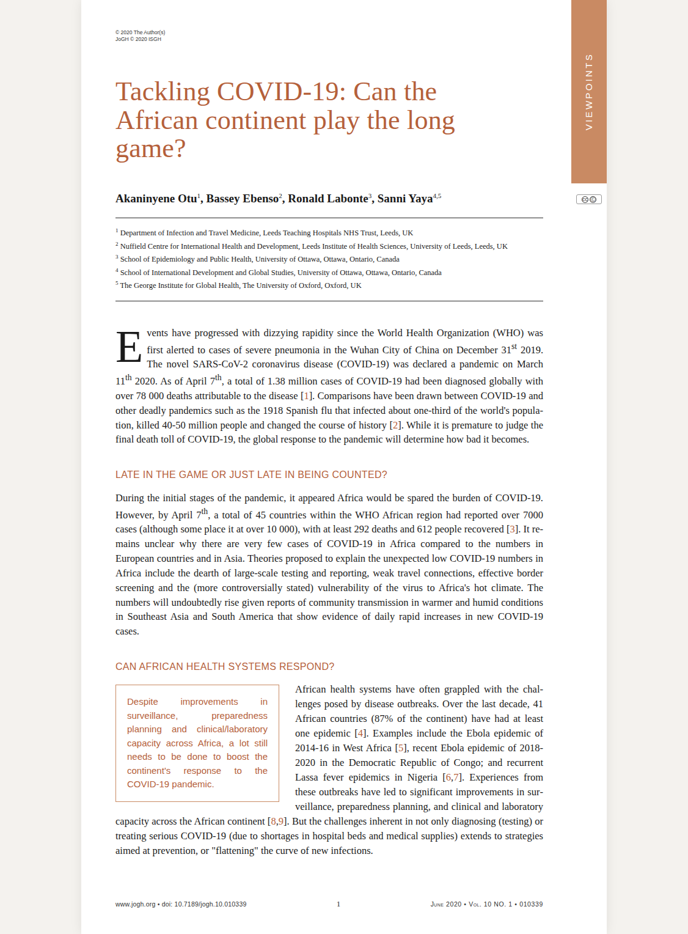Viewpoints
ccⒸ
© 2020 The Author(s)
JoGH © 2020 ISGH
Tackling COVID-19: Can the African continent play the long game?
Akaninyene Otu1, Bassey Ebenso2, Ronald Labonte3, Sanni Yaya4,5
1 Department of Infection and Travel Medicine, Leeds Teaching Hospitals NHS Trust, Leeds, UK
2 Nuffield Centre for International Health and Development, Leeds Institute of Health Sciences, University of Leeds, Leeds, UK
3 School of Epidemiology and Public Health, University of Ottawa, Ottawa, Ontario, Canada
4 School of International Development and Global Studies, University of Ottawa, Ottawa, Ontario, Canada
5 The George Institute for Global Health, The University of Oxford, Oxford, UK
Events have progressed with dizzying rapidity since the World Health Organization (WHO) was first alerted to cases of severe pneumonia in the Wuhan City of China on December 31st 2019. The novel SARS-CoV-2 coronavirus disease (COVID-19) was declared a pandemic on March 11th 2020. As of April 7th, a total of 1.38 million cases of COVID-19 had been diagnosed globally with over 78 000 deaths attributable to the disease [1]. Comparisons have been drawn between COVID-19 and other deadly pandemics such as the 1918 Spanish flu that infected about one-third of the world's population, killed 40-50 million people and changed the course of history [2]. While it is premature to judge the final death toll of COVID-19, the global response to the pandemic will determine how bad it becomes.
Late in the game or just late in being counted?
During the initial stages of the pandemic, it appeared Africa would be spared the burden of COVID-19. However, by April 7th, a total of 45 countries within the WHO African region had reported over 7000 cases (although some place it at over 10 000), with at least 292 deaths and 612 people recovered [3]. It remains unclear why there are very few cases of COVID-19 in Africa compared to the numbers in European countries and in Asia. Theories proposed to explain the unexpected low COVID-19 numbers in Africa include the dearth of large-scale testing and reporting, weak travel connections, effective border screening and the (more controversially stated) vulnerability of the virus to Africa's hot climate. The numbers will undoubtedly rise given reports of community transmission in warmer and humid conditions in Southeast Asia and South America that show evidence of daily rapid increases in new COVID-19 cases.
Can African health systems respond?
Despite improvements in surveillance, preparedness planning and clinical/laboratory capacity across Africa, a lot still needs to be done to boost the continent's response to the COVID-19 pandemic.
African health systems have often grappled with the challenges posed by disease outbreaks. Over the last decade, 41 African countries (87% of the continent) have had at least one epidemic [4]. Examples include the Ebola epidemic of 2014-16 in West Africa [5], recent Ebola epidemic of 2018-2020 in the Democratic Republic of Congo; and recurrent Lassa fever epidemics in Nigeria [6,7]. Experiences from these outbreaks have led to significant improvements in surveillance, preparedness planning, and clinical and laboratory capacity across the African continent [8,9]. But the challenges inherent in not only diagnosing (testing) or treating serious COVID-19 (due to shortages in hospital beds and medical supplies) extends to strategies aimed at prevention, or "flattening" the curve of new infections.
www.jogh.org • doi: 10.7189/jogh.10.010339
1
June 2020 • Vol. 10 No. 1 • 010339